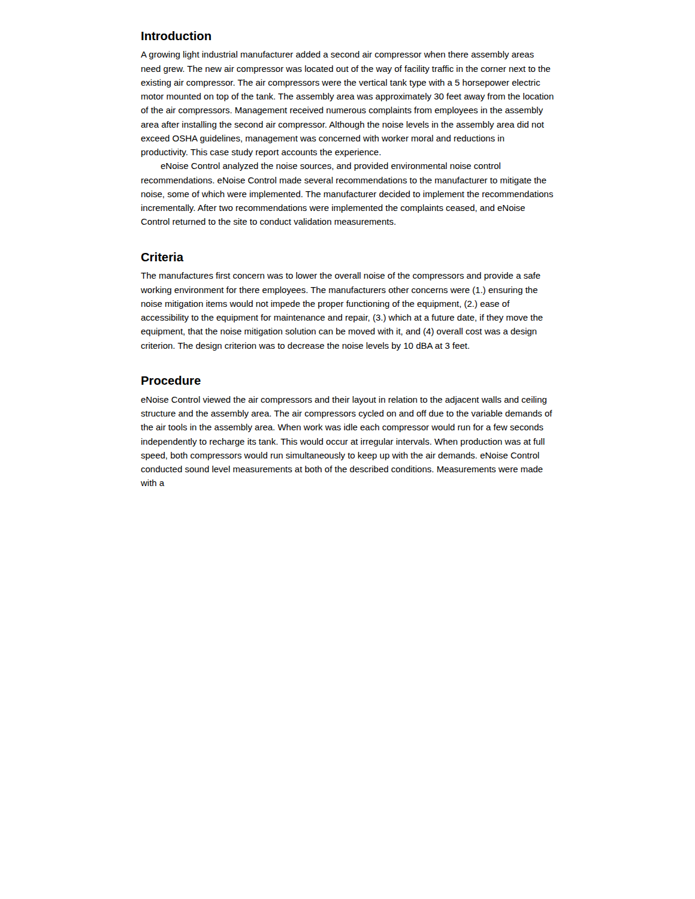Introduction
A growing light industrial manufacturer added a second air compressor when there assembly areas need grew. The new air compressor was located out of the way of facility traffic in the corner next to the existing air compressor. The air compressors were the vertical tank type with a 5 horsepower electric motor mounted on top of the tank. The assembly area was approximately 30 feet away from the location of the air compressors. Management received numerous complaints from employees in the assembly area after installing the second air compressor. Although the noise levels in the assembly area did not exceed OSHA guidelines, management was concerned with worker moral and reductions in productivity. This case study report accounts the experience.
eNoise Control analyzed the noise sources, and provided environmental noise control recommendations. eNoise Control made several recommendations to the manufacturer to mitigate the noise, some of which were implemented. The manufacturer decided to implement the recommendations incrementally. After two recommendations were implemented the complaints ceased, and eNoise Control returned to the site to conduct validation measurements.
Criteria
The manufactures first concern was to lower the overall noise of the compressors and provide a safe working environment for there employees. The manufacturers other concerns were (1.) ensuring the noise mitigation items would not impede the proper functioning of the equipment, (2.) ease of accessibility to the equipment for maintenance and repair, (3.) which at a future date, if they move the equipment, that the noise mitigation solution can be moved with it, and (4) overall cost was a design criterion. The design criterion was to decrease the noise levels by 10 dBA at 3 feet.
Procedure
eNoise Control viewed the air compressors and their layout in relation to the adjacent walls and ceiling structure and the assembly area. The air compressors cycled on and off due to the variable demands of the air tools in the assembly area. When work was idle each compressor would run for a few seconds independently to recharge its tank. This would occur at irregular intervals. When production was at full speed, both compressors would run simultaneously to keep up with the air demands. eNoise Control conducted sound level measurements at both of the described conditions. Measurements were made with a